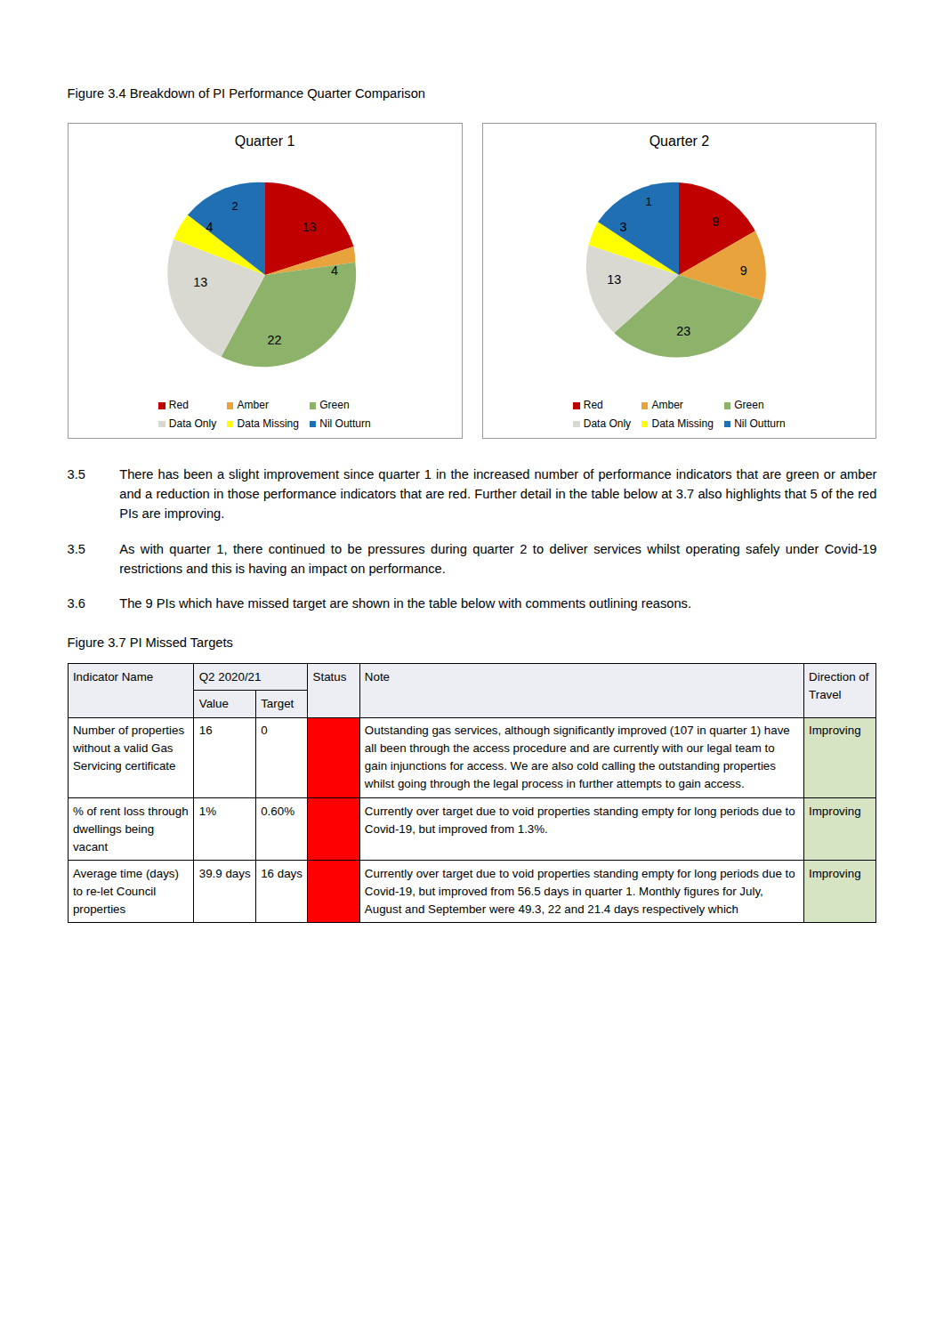Figure 3.4 Breakdown of PI Performance Quarter Comparison
Quarter 1
13 4 22 13 4 2
Red
Amber
Green
Data Only
Data Missing
Nil Outturn
Quarter 2
9 9 23 13 3 1
Red
Amber
Green
Data Only
Data Missing
Nil Outturn
3.5
There has been a slight improvement since quarter 1 in the increased number of performance indicators that are green or amber and a reduction in those performance indicators that are red. Further detail in the table below at 3.7 also highlights that 5 of the red PIs are improving.
3.5
As with quarter 1, there continued to be pressures during quarter 2 to deliver services whilst operating safely under Covid-19 restrictions and this is having an impact on performance.
3.6
The 9 PIs which have missed target are shown in the table below with comments outlining reasons.
Figure 3.7 PI Missed Targets
| Indicator Name | Q2 2020/21 | Status | Note | Direction of Travel |
| --- | --- | --- | --- | --- |
| Value | Target |
| Number of properties without a valid Gas Servicing certificate | 16 | 0 | | Outstanding gas services, although significantly improved (107 in quarter 1) have all been through the access procedure and are currently with our legal team to gain injunctions for access. We are also cold calling the outstanding properties whilst going through the legal process in further attempts to gain access. | Improving |
| % of rent loss through dwellings being vacant | 1% | 0.60% | | Currently over target due to void properties standing empty for long periods due to Covid-19, but improved from 1.3%. | Improving |
| Average time (days) to re-let Council properties | 39.9 days | 16 days | | Currently over target due to void properties standing empty for long periods due to Covid-19, but improved from 56.5 days in quarter 1. Monthly figures for July, August and September were 49.3, 22 and 21.4 days respectively which | Improving |